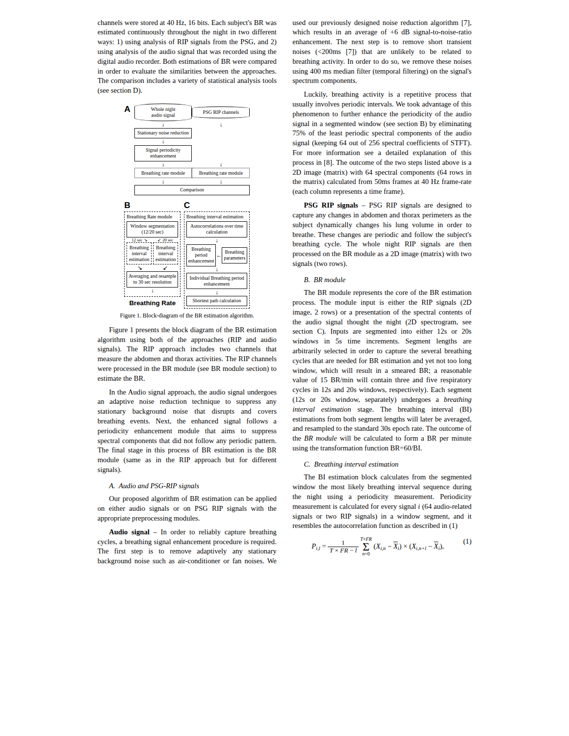channels were stored at 40 Hz, 16 bits. Each subject's BR was estimated continuously throughout the night in two different ways: 1) using analysis of RIP signals from the PSG, and 2) using analysis of the audio signal that was recorded using the digital audio recorder. Both estimations of BR were compared in order to evaluate the similarities between the approaches. The comparison includes a variety of statistical analysis tools (see section D).
| A | Whole night audio signal | PSG RIP channels |
| | ↓ | ↓ |
| | Stationary noise reduction | |
| | ↓ |
| | Signal periodicity enhancement |
| | ↓ | ↓ |
| | Breathing rate module | Breathing rate module |
| | ↓ | ↓ |
| | Comparison |
| B Breathing Rate module Window segmentation (12/20 sec) / 12 sec ↘ / ↙ 20 sec / / Breathing interval estimation / Breathing interval estimation / / ↘ / ↙ / Averaging and resample to 30 sec resolution ↓ Breathing Rate | C Breathing interval estimation Autocorrelations over time calculation ↓ / Breathing period enhancement / ← / Breathing parameters / ↓ Individual Breathing period enhancement ↓ Shortest path calculation |
Figure 1. Block-diagram of the BR estimation algorithm.
Figure 1 presents the block diagram of the BR estimation algorithm using both of the approaches (RIP and audio signals). The RIP approach includes two channels that measure the abdomen and thorax activities. The RIP channels were processed in the BR module (see BR module section) to estimate the BR.
In the Audio signal approach, the audio signal undergoes an adaptive noise reduction technique to suppress any stationary background noise that disrupts and covers breathing events. Next, the enhanced signal follows a periodicity enhancement module that aims to suppress spectral components that did not follow any periodic pattern. The final stage in this process of BR estimation is the BR module (same as in the RIP approach but for different signals).
A. Audio and PSG-RIP signals
Our proposed algorithm of BR estimation can be applied on either audio signals or on PSG RIP signals with the appropriate preprocessing modules.
Audio signal – In order to reliably capture breathing cycles, a breathing signal enhancement procedure is required. The first step is to remove adaptively any stationary background noise such as air-conditioner or fan noises. We used our previously designed noise reduction algorithm [7], which results in an average of +6 dB signal-to-noise-ratio enhancement. The next step is to remove short transient noises (<200ms [7]) that are unlikely to be related to breathing activity. In order to do so, we remove these noises using 400 ms median filter (temporal filtering) on the signal's spectrum components.
Luckily, breathing activity is a repetitive process that usually involves periodic intervals. We took advantage of this phenomenon to further enhance the periodicity of the audio signal in a segmented window (see section B) by eliminating 75% of the least periodic spectral components of the audio signal (keeping 64 out of 256 spectral coefficients of STFT). For more information see a detailed explanation of this process in [8]. The outcome of the two steps listed above is a 2D image (matrix) with 64 spectral components (64 rows in the matrix) calculated from 50ms frames at 40 Hz frame-rate (each column represents a time frame).
PSG RIP signals – PSG RIP signals are designed to capture any changes in abdomen and thorax perimeters as the subject dynamically changes his lung volume in order to breathe. These changes are periodic and follow the subject's breathing cycle. The whole night RIP signals are then processed on the BR module as a 2D image (matrix) with two signals (two rows).
B. BR module
The BR module represents the core of the BR estimation process. The module input is either the RIP signals (2D image, 2 rows) or a presentation of the spectral contents of the audio signal thought the night (2D spectrogram, see section C). Inputs are segmented into either 12s or 20s windows in 5s time increments. Segment lengths are arbitrarily selected in order to capture the several breathing cycles that are needed for BR estimation and yet not too long window, which will result in a smeared BR; a reasonable value of 15 BR/min will contain three and five respiratory cycles in 12s and 20s windows, respectively). Each segment (12s or 20s window, separately) undergoes a breathing interval estimation stage. The breathing interval (BI) estimations from both segment lengths will later be averaged, and resampled to the standard 30s epoch rate. The outcome of the BR module will be calculated to form a BR per minute using the transformation function BR=60/BI.
C. Breathing interval estimation
The BI estimation block calculates from the segmented window the most likely breathing interval sequence during the night using a periodicity measurement. Periodicity measurement is calculated for every signal i (64 audio-related signals or two RIP signals) in a window segment, and it resembles the autocorrelation function as described in (1)
(1) Pi,l = 1 T × FR − l T×FR Σn=0 (Xi,n − Xi) × (Xi,n+l − Xi),